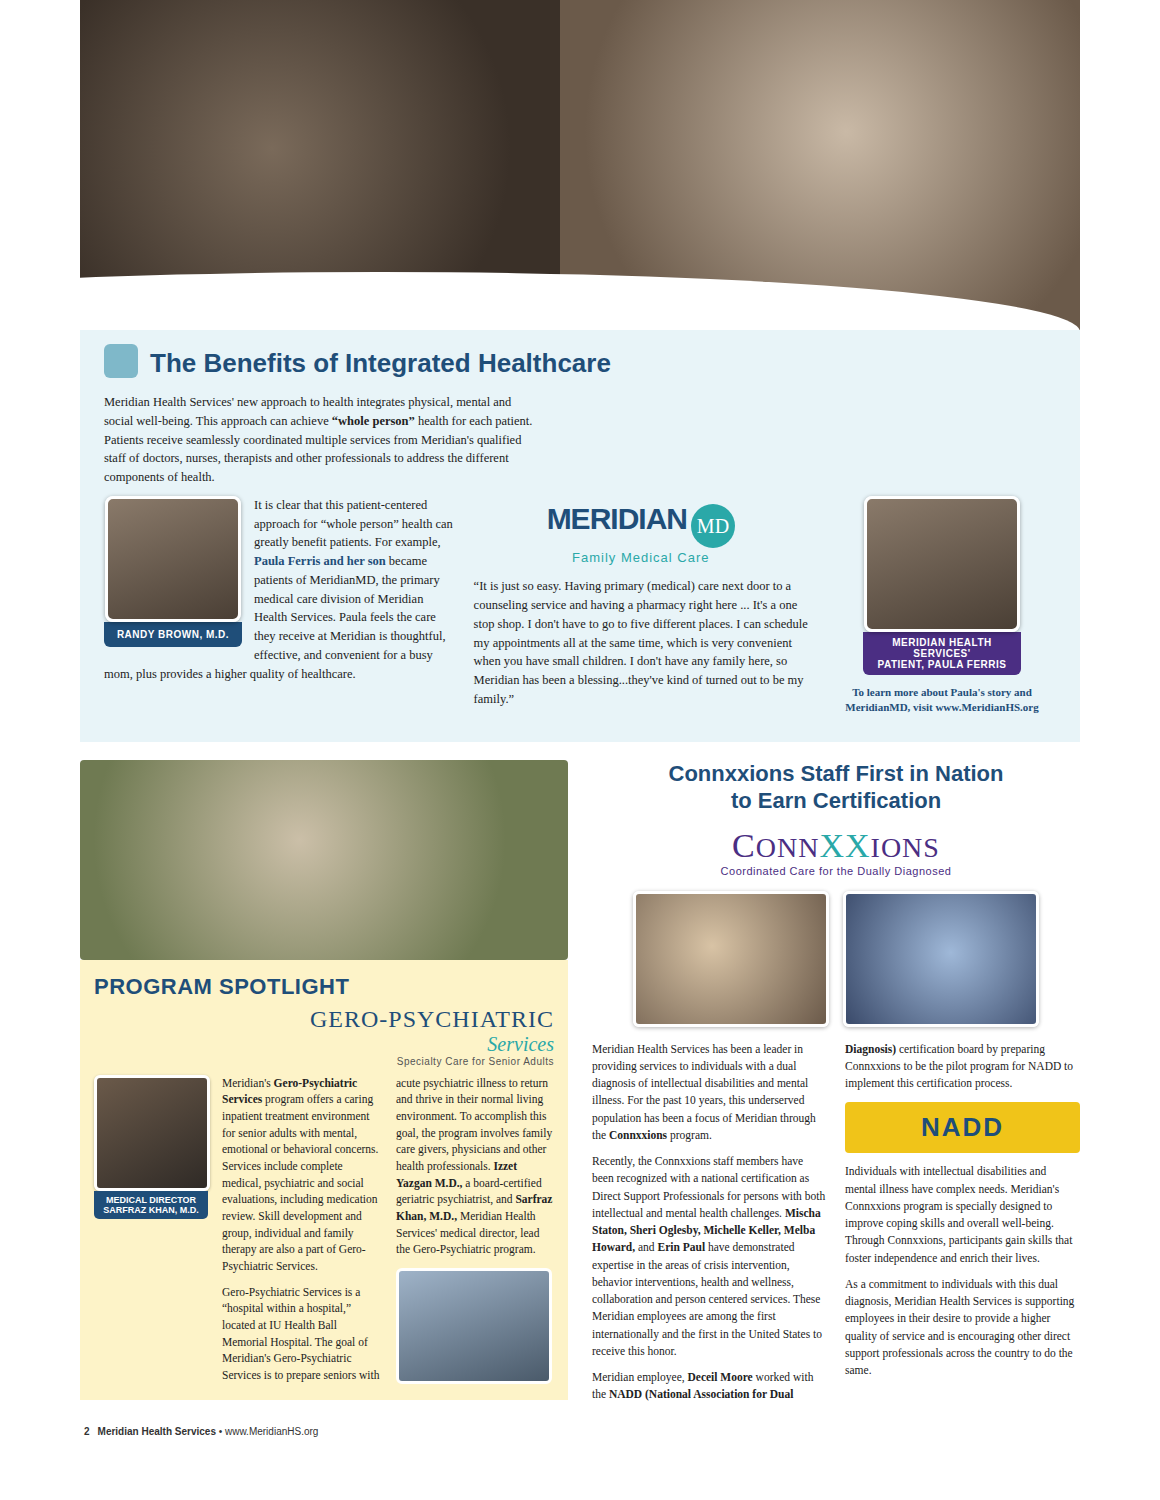The Benefits of Integrated Healthcare
Meridian Health Services' new approach to health integrates physical, mental and social well-being. This approach can achieve “whole person” health for each patient. Patients receive seamlessly coordinated multiple services from Meridian's qualified staff of doctors, nurses, therapists and other professionals to address the different components of health.
RANDY BROWN, M.D.
It is clear that this patient-centered approach for “whole person” health can greatly benefit patients. For example, Paula Ferris and her son became patients of MeridianMD, the primary medical care division of Meridian Health Services. Paula feels the care they receive at Meridian is thoughtful, effective, and convenient for a busy mom, plus provides a higher quality of healthcare.
MERIDIAN MD
Family Medical Care
“It is just so easy. Having primary (medical) care next door to a counseling service and having a pharmacy right here ... It's a one stop shop. I don't have to go to five different places. I can schedule my appointments all at the same time, which is very convenient when you have small children. I don't have any family here, so Meridian has been a blessing...they've kind of turned out to be my family.”
MERIDIAN HEALTH SERVICES'
PATIENT, PAULA FERRIS
To learn more about Paula's story and
MeridianMD, visit www.MeridianHS.org
PROGRAM SPOTLIGHT
GERO-PSYCHIATRIC Services Specialty Care for Senior Adults
MEDICAL DIRECTOR
SARFRAZ KHAN, M.D.
Meridian's Gero-Psychiatric Services program offers a caring inpatient treatment environment for senior adults with mental, emotional or behavioral concerns. Services include complete medical, psychiatric and social evaluations, including medication review. Skill development and group, individual and family therapy are also a part of Gero-Psychiatric Services.
Gero-Psychiatric Services is a “hospital within a hospital,” located at IU Health Ball Memorial Hospital. The goal of Meridian's Gero-Psychiatric Services is to prepare seniors with acute psychiatric illness to return and thrive in their normal living environment. To accomplish this goal, the program involves family care givers, physicians and other health professionals. Izzet Yazgan M.D., a board-certified geriatric psychiatrist, and Sarfraz Khan, M.D., Meridian Health Services' medical director, lead the Gero-Psychiatric program.
Connxxions Staff First in Nation
to Earn Certification
CONN XX IONS
Coordinated Care for the Dually Diagnosed
Meridian Health Services has been a leader in providing services to individuals with a dual diagnosis of intellectual disabilities and mental illness. For the past 10 years, this underserved population has been a focus of Meridian through the Connxxions program.
Recently, the Connxxions staff members have been recognized with a national certification as Direct Support Professionals for persons with both intellectual and mental health challenges. Mischa Staton, Sheri Oglesby, Michelle Keller, Melba Howard, and Erin Paul have demonstrated expertise in the areas of crisis intervention, behavior interventions, health and wellness, collaboration and person centered services. These Meridian employees are among the first internationally and the first in the United States to receive this honor.
Meridian employee, Deceil Moore worked with the NADD (National Association for Dual Diagnosis) certification board by preparing Connxxions to be the pilot program for NADD to implement this certification process.
NADD
Individuals with intellectual disabilities and mental illness have complex needs. Meridian's Connxxions program is specially designed to improve coping skills and overall well-being. Through Connxxions, participants gain skills that foster independence and enrich their lives.
As a commitment to individuals with this dual diagnosis, Meridian Health Services is supporting employees in their desire to provide a higher quality of service and is encouraging other direct support professionals across the country to do the same.
2 Meridian Health Services • www.MeridianHS.org